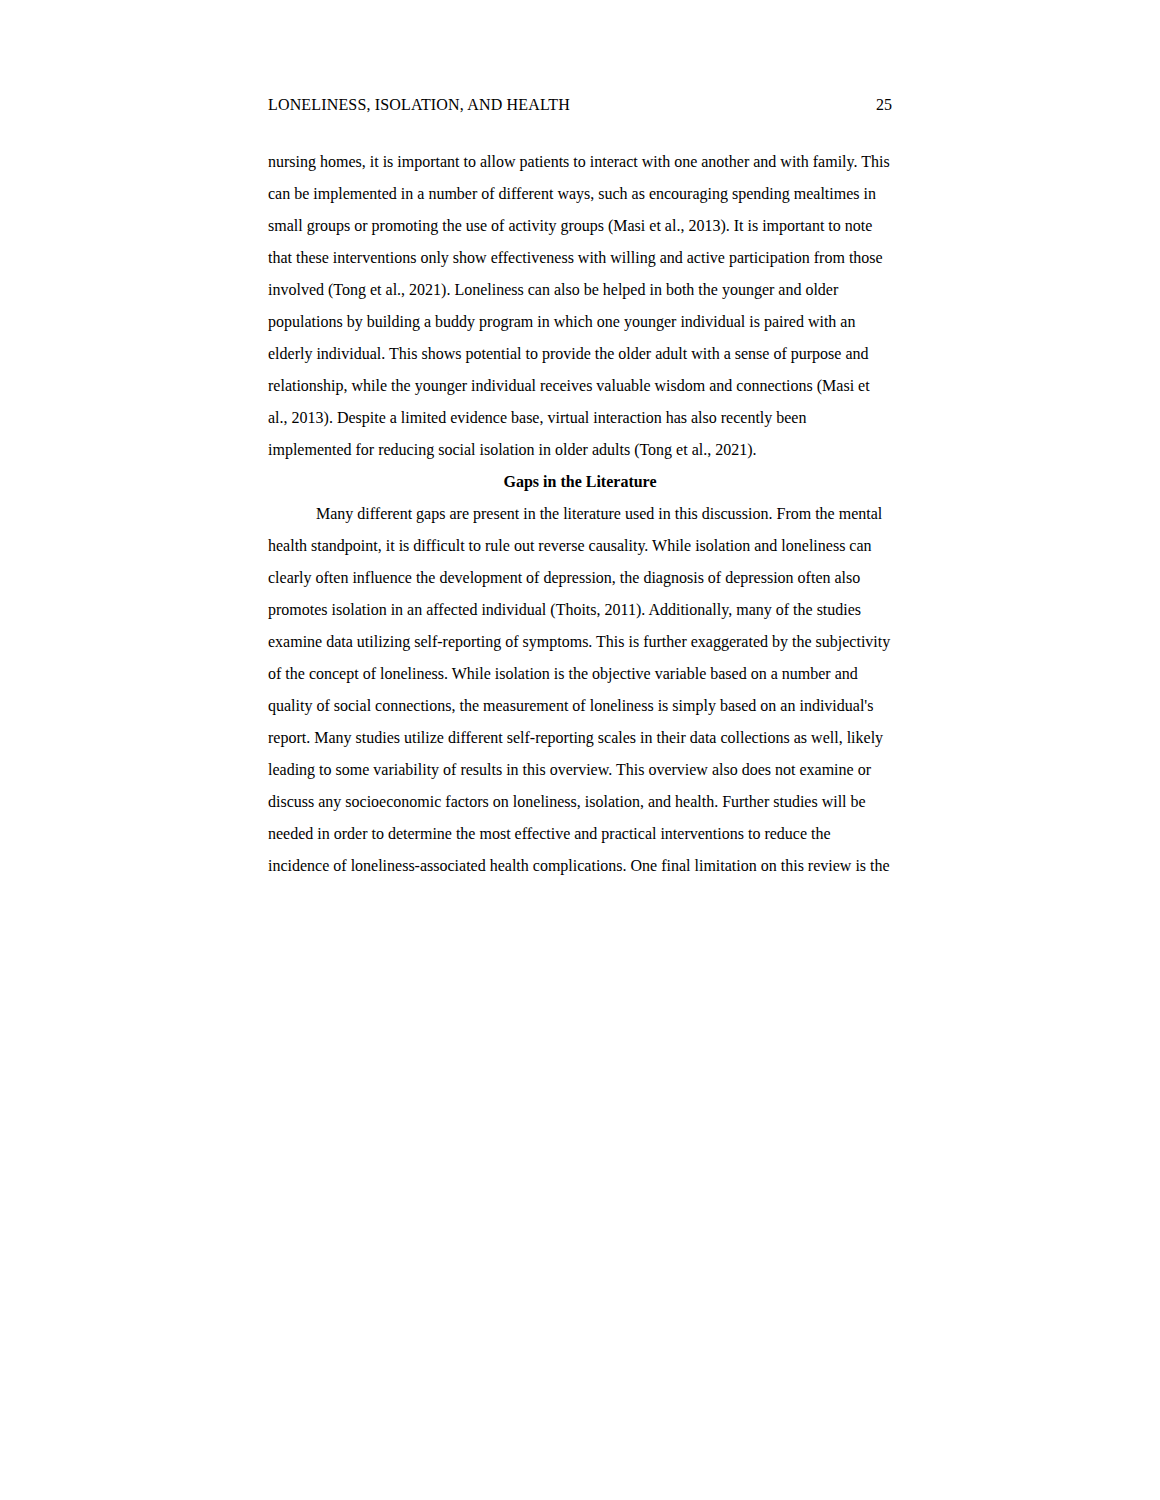Loneliness, Isolation, and Health 25
nursing homes, it is important to allow patients to interact with one another and with family. This can be implemented in a number of different ways, such as encouraging spending mealtimes in small groups or promoting the use of activity groups (Masi et al., 2013). It is important to note that these interventions only show effectiveness with willing and active participation from those involved (Tong et al., 2021). Loneliness can also be helped in both the younger and older populations by building a buddy program in which one younger individual is paired with an elderly individual. This shows potential to provide the older adult with a sense of purpose and relationship, while the younger individual receives valuable wisdom and connections (Masi et al., 2013). Despite a limited evidence base, virtual interaction has also recently been implemented for reducing social isolation in older adults (Tong et al., 2021).
Gaps in the Literature
Many different gaps are present in the literature used in this discussion. From the mental health standpoint, it is difficult to rule out reverse causality. While isolation and loneliness can clearly often influence the development of depression, the diagnosis of depression often also promotes isolation in an affected individual (Thoits, 2011). Additionally, many of the studies examine data utilizing self-reporting of symptoms. This is further exaggerated by the subjectivity of the concept of loneliness. While isolation is the objective variable based on a number and quality of social connections, the measurement of loneliness is simply based on an individual's report. Many studies utilize different self-reporting scales in their data collections as well, likely leading to some variability of results in this overview. This overview also does not examine or discuss any socioeconomic factors on loneliness, isolation, and health. Further studies will be needed in order to determine the most effective and practical interventions to reduce the incidence of loneliness-associated health complications. One final limitation on this review is the